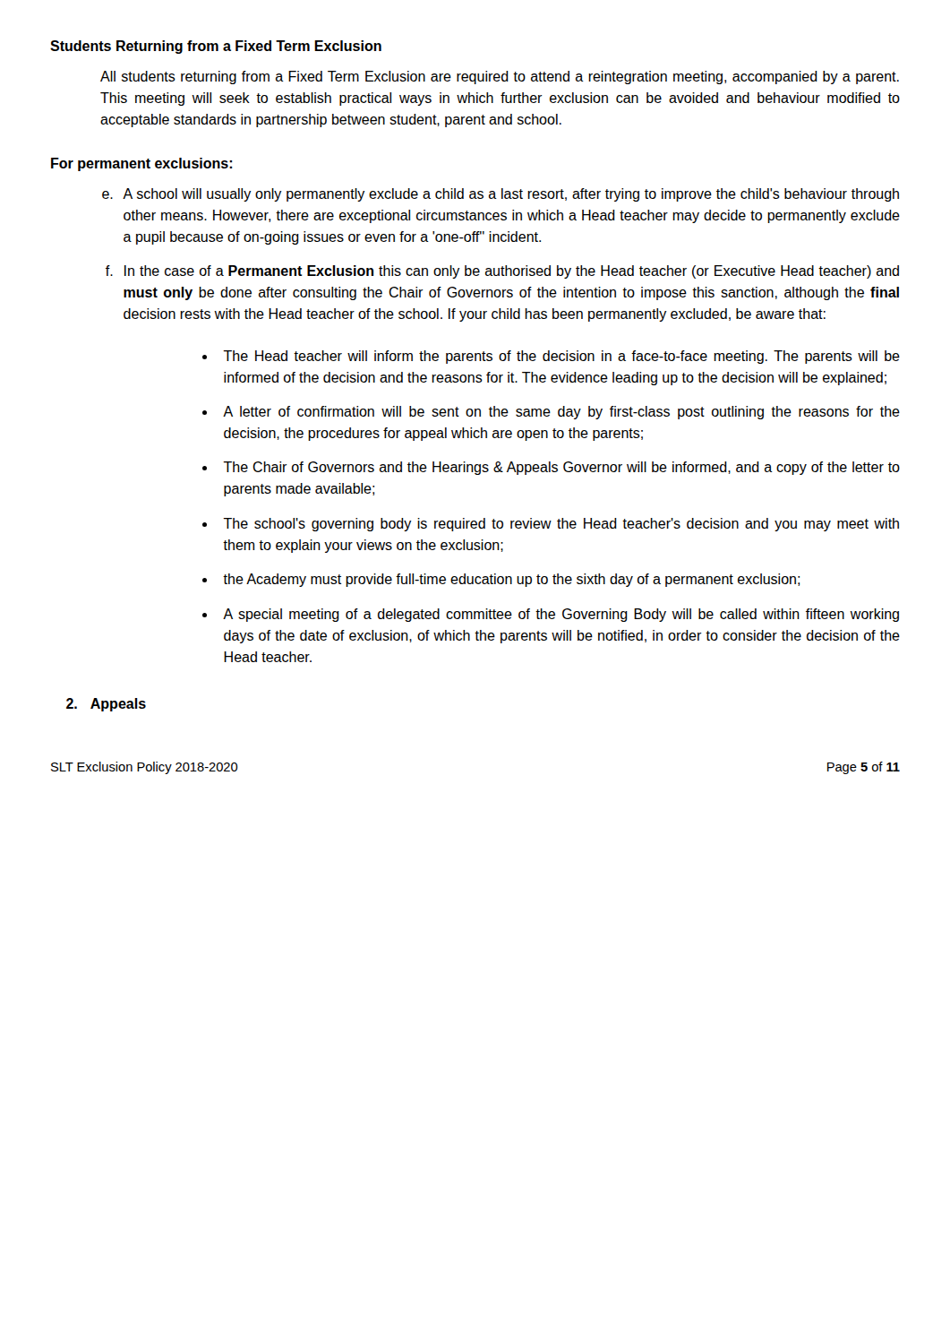Students Returning from a Fixed Term Exclusion
All students returning from a Fixed Term Exclusion are required to attend a reintegration meeting, accompanied by a parent. This meeting will seek to establish practical ways in which further exclusion can be avoided and behaviour modified to acceptable standards in partnership between student, parent and school.
For permanent exclusions:
A school will usually only permanently exclude a child as a last resort, after trying to improve the child's behaviour through other means. However, there are exceptional circumstances in which a Head teacher may decide to permanently exclude a pupil because of on-going issues or even for a 'one-off'' incident.
In the case of a Permanent Exclusion this can only be authorised by the Head teacher (or Executive Head teacher) and must only be done after consulting the Chair of Governors of the intention to impose this sanction, although the final decision rests with the Head teacher of the school. If your child has been permanently excluded, be aware that:
The Head teacher will inform the parents of the decision in a face-to-face meeting. The parents will be informed of the decision and the reasons for it. The evidence leading up to the decision will be explained;
A letter of confirmation will be sent on the same day by first-class post outlining the reasons for the decision, the procedures for appeal which are open to the parents;
The Chair of Governors and the Hearings & Appeals Governor will be informed, and a copy of the letter to parents made available;
The school's governing body is required to review the Head teacher's decision and you may meet with them to explain your views on the exclusion;
the Academy must provide full-time education up to the sixth day of a permanent exclusion;
A special meeting of a delegated committee of the Governing Body will be called within fifteen working days of the date of exclusion, of which the parents will be notified, in order to consider the decision of the Head teacher.
Appeals
SLT Exclusion Policy 2018-2020 Page 5 of 11